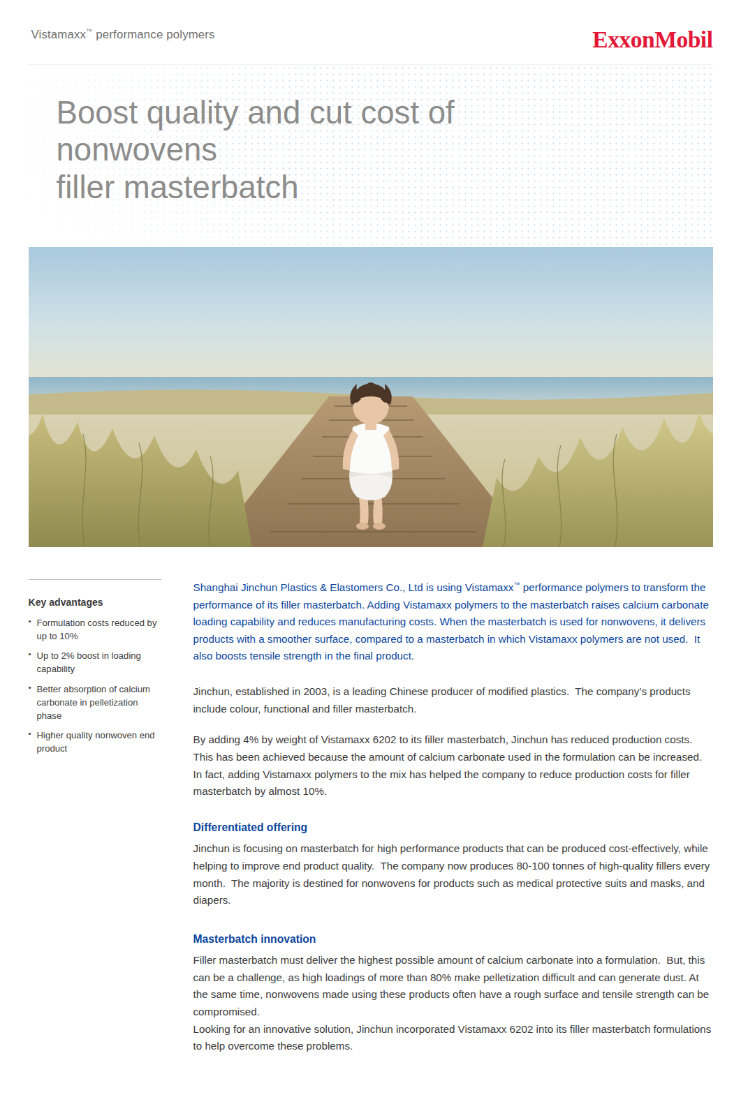Vistamaxx™ performance polymers
ExxonMobil
Boost quality and cut cost of nonwovens
filler masterbatch
Key advantages
Formulation costs reduced by up to 10%
Up to 2% boost in loading capability
Better absorption of calcium carbonate in pelletization phase
Higher quality nonwoven end product
Shanghai Jinchun Plastics & Elastomers Co., Ltd is using Vistamaxx™ performance polymers to transform the performance of its filler masterbatch. Adding Vistamaxx polymers to the masterbatch raises calcium carbonate loading capability and reduces manufacturing costs. When the masterbatch is used for nonwovens, it delivers products with a smoother surface, compared to a masterbatch in which Vistamaxx polymers are not used. It also boosts tensile strength in the final product.
Jinchun, established in 2003, is a leading Chinese producer of modified plastics. The company’s products include colour, functional and filler masterbatch.
By adding 4% by weight of Vistamaxx 6202 to its filler masterbatch, Jinchun has reduced production costs. This has been achieved because the amount of calcium carbonate used in the formulation can be increased. In fact, adding Vistamaxx polymers to the mix has helped the company to reduce production costs for filler masterbatch by almost 10%.
Differentiated offering
Jinchun is focusing on masterbatch for high performance products that can be produced cost-effectively, while helping to improve end product quality. The company now produces 80-100 tonnes of high-quality fillers every month. The majority is destined for nonwovens for products such as medical protective suits and masks, and diapers.
Masterbatch innovation
Filler masterbatch must deliver the highest possible amount of calcium carbonate into a formulation. But, this can be a challenge, as high loadings of more than 80% make pelletization difficult and can generate dust. At the same time, nonwovens made using these products often have a rough surface and tensile strength can be compromised.
Looking for an innovative solution, Jinchun incorporated Vistamaxx 6202 into its filler masterbatch formulations to help overcome these problems.